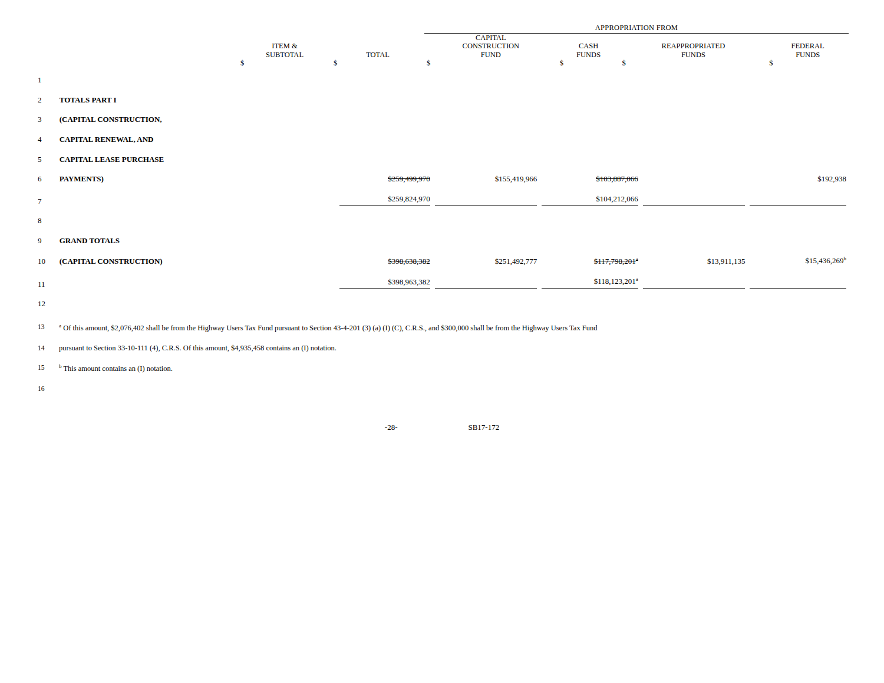| | | | | APPROPRIATION FROM |
| | | ITEM & SUBTOTAL | TOTAL | CAPITAL CONSTRUCTION FUND | CASH FUNDS | REAPPROPRIATED FUNDS | FEDERAL FUNDS |
| | | $ | $ | $ | $ | $ | $ |
| 1 | | | | | | | |
| 2 | TOTALS PART I | | | | | | |
| 3 | (CAPITAL CONSTRUCTION, | | | | | | |
| 4 | CAPITAL RENEWAL, AND | | | | | | |
| 5 | CAPITAL LEASE PURCHASE | | | | | | |
| 6 | PAYMENTS) | | $259,499,970 | $155,419,966 | $103,887,066 | | $192,938 |
| 7 | | | $259,824,970 | | $104,212,066 | | |
| 8 | | | | | | | |
| 9 | GRAND TOTALS | | | | | | |
| 10 | (CAPITAL CONSTRUCTION) | | $398,638,382 | $251,492,777 | $117,798,201 a | $13,911,135 | $15,436,269 b |
| 11 | | | $398,963,382 | | $118,123,201 a | | |
| 12 | | | | | | | |
| 13 | a Of this amount, $2,076,402 shall be from the Highway Users Tax Fund pursuant to Section 43-4-201 (3) (a) (I) (C), C.R.S., and $300,000 shall be from the Highway Users Tax Fund |
| 14 | pursuant to Section 33-10-111 (4), C.R.S. Of this amount, $4,935,458 contains an (I) notation. |
| 15 | b This amount contains an (I) notation. |
| 16 | |
-28-SB17-172